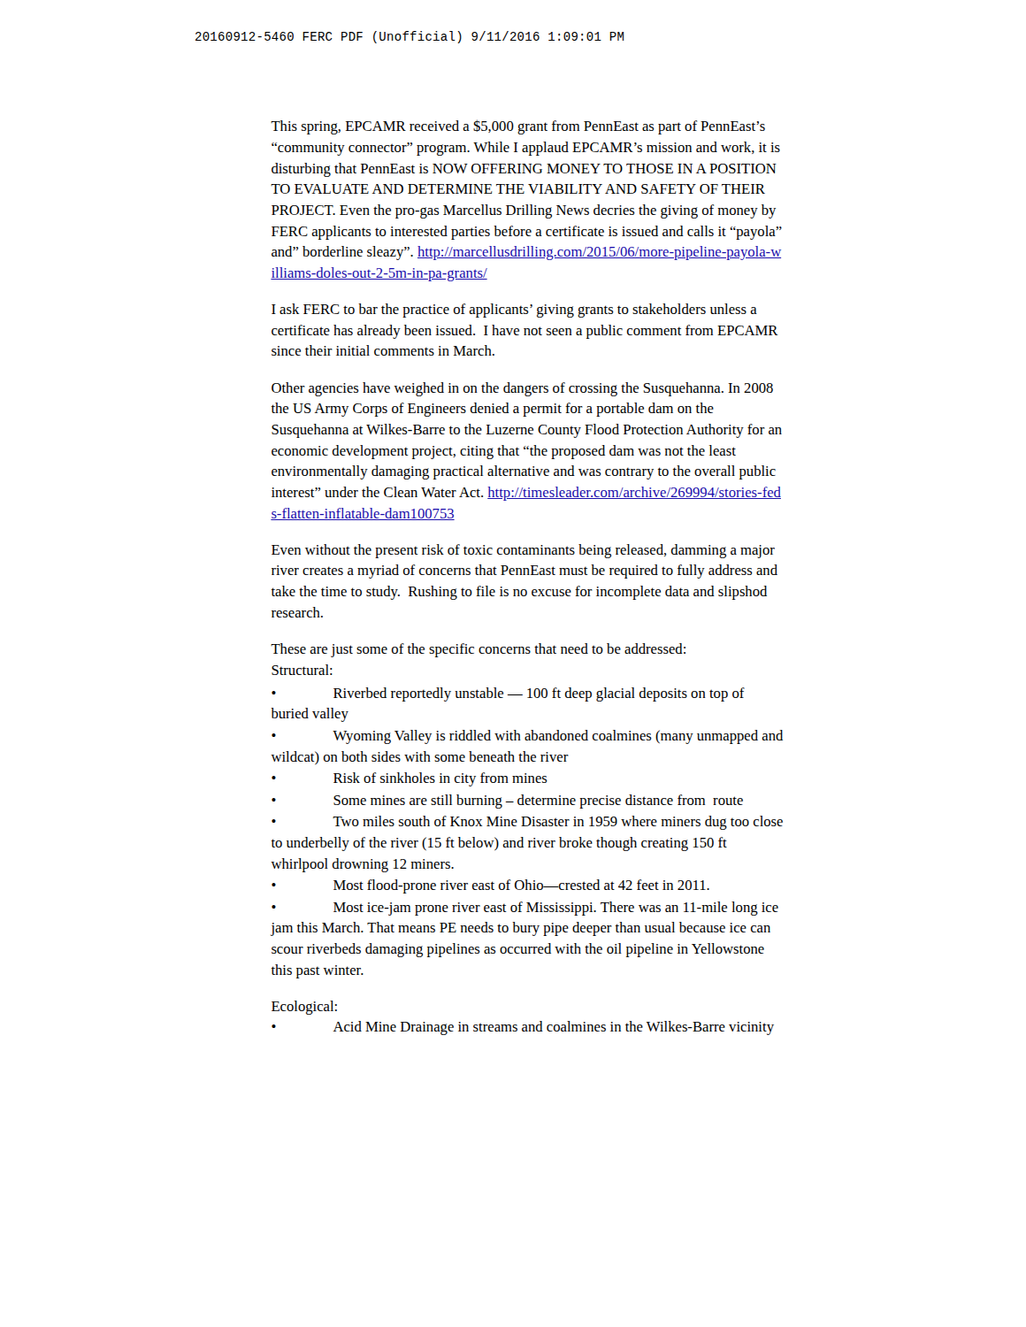20160912-5460 FERC PDF (Unofficial) 9/11/2016 1:09:01 PM
This spring, EPCAMR received a $5,000 grant from PennEast as part of PennEast’s “community connector” program. While I applaud EPCAMR’s mission and work, it is disturbing that PennEast is now offering money to those in a position to evaluate and determine the viability and safety of their project. Even the pro-gas Marcellus Drilling News decries the giving of money by FERC applicants to interested parties before a certificate is issued and calls it “payola” and” borderline sleazy”. http://marcellusdrilling.com/2015/06/more-pipeline-payola-williams-doles-out-2-5m-in-pa-grants/
I ask FERC to bar the practice of applicants’ giving grants to stakeholders unless a certificate has already been issued. I have not seen a public comment from EPCAMR since their initial comments in March.
Other agencies have weighed in on the dangers of crossing the Susquehanna. In 2008 the US Army Corps of Engineers denied a permit for a portable dam on the Susquehanna at Wilkes-Barre to the Luzerne County Flood Protection Authority for an economic development project, citing that “the proposed dam was not the least environmentally damaging practical alternative and was contrary to the overall public interest” under the Clean Water Act. http://timesleader.com/archive/269994/stories-feds-flatten-inflatable-dam100753
Even without the present risk of toxic contaminants being released, damming a major river creates a myriad of concerns that PennEast must be required to fully address and take the time to study. Rushing to file is no excuse for incomplete data and slipshod research.
These are just some of the specific concerns that need to be addressed:
Structural:
•Riverbed reportedly unstable — 100 ft deep glacial deposits on top of buried valley
•Wyoming Valley is riddled with abandoned coalmines (many unmapped and wildcat) on both sides with some beneath the river
•Risk of sinkholes in city from mines
•Some mines are still burning – determine precise distance from route
•Two miles south of Knox Mine Disaster in 1959 where miners dug too close to underbelly of the river (15 ft below) and river broke though creating 150 ft whirlpool drowning 12 miners.
•Most flood-prone river east of Ohio—crested at 42 feet in 2011.
•Most ice-jam prone river east of Mississippi. There was an 11-mile long ice jam this March. That means PE needs to bury pipe deeper than usual because ice can scour riverbeds damaging pipelines as occurred with the oil pipeline in Yellowstone this past winter.
Ecological:
•Acid Mine Drainage in streams and coalmines in the Wilkes-Barre vicinity